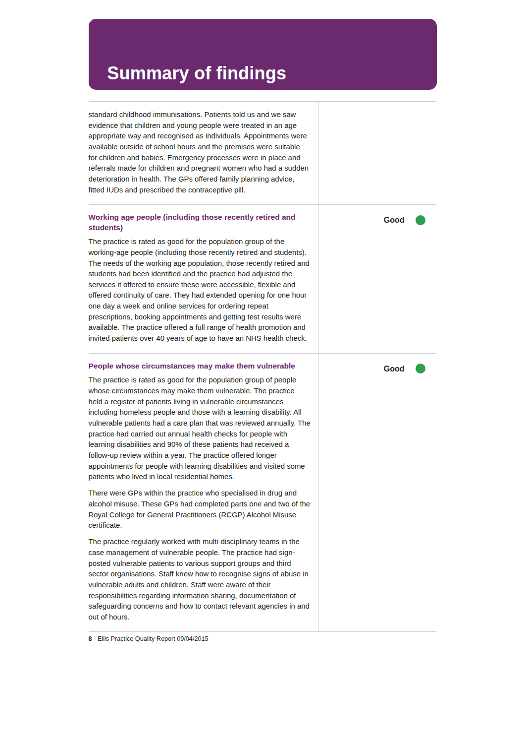Summary of findings
| standard childhood immunisations. Patients told us and we saw evidence that children and young people were treated in an age appropriate way and recognised as individuals. Appointments were available outside of school hours and the premises were suitable for children and babies. Emergency processes were in place and referrals made for children and pregnant women who had a sudden deterioration in health. The GPs offered family planning advice, fitted IUDs and prescribed the contraceptive pill. | |
| Working age people (including those recently retired and students) The practice is rated as good for the population group of the working-age people (including those recently retired and students). The needs of the working age population, those recently retired and students had been identified and the practice had adjusted the services it offered to ensure these were accessible, flexible and offered continuity of care. They had extended opening for one hour one day a week and online services for ordering repeat prescriptions, booking appointments and getting test results were available. The practice offered a full range of health promotion and invited patients over 40 years of age to have an NHS health check. | Good |
| People whose circumstances may make them vulnerable The practice is rated as good for the population group of people whose circumstances may make them vulnerable. The practice held a register of patients living in vulnerable circumstances including homeless people and those with a learning disability. All vulnerable patients had a care plan that was reviewed annually. The practice had carried out annual health checks for people with learning disabilities and 90% of these patients had received a follow-up review within a year. The practice offered longer appointments for people with learning disabilities and visited some patients who lived in local residential homes. There were GPs within the practice who specialised in drug and alcohol misuse. These GPs had completed parts one and two of the Royal College for General Practitioners (RCGP) Alcohol Misuse certificate. The practice regularly worked with multi-disciplinary teams in the case management of vulnerable people. The practice had sign-posted vulnerable patients to various support groups and third sector organisations. Staff knew how to recognise signs of abuse in vulnerable adults and children. Staff were aware of their responsibilities regarding information sharing, documentation of safeguarding concerns and how to contact relevant agencies in and out of hours. | Good |
8 Ellis Practice Quality Report 09/04/2015